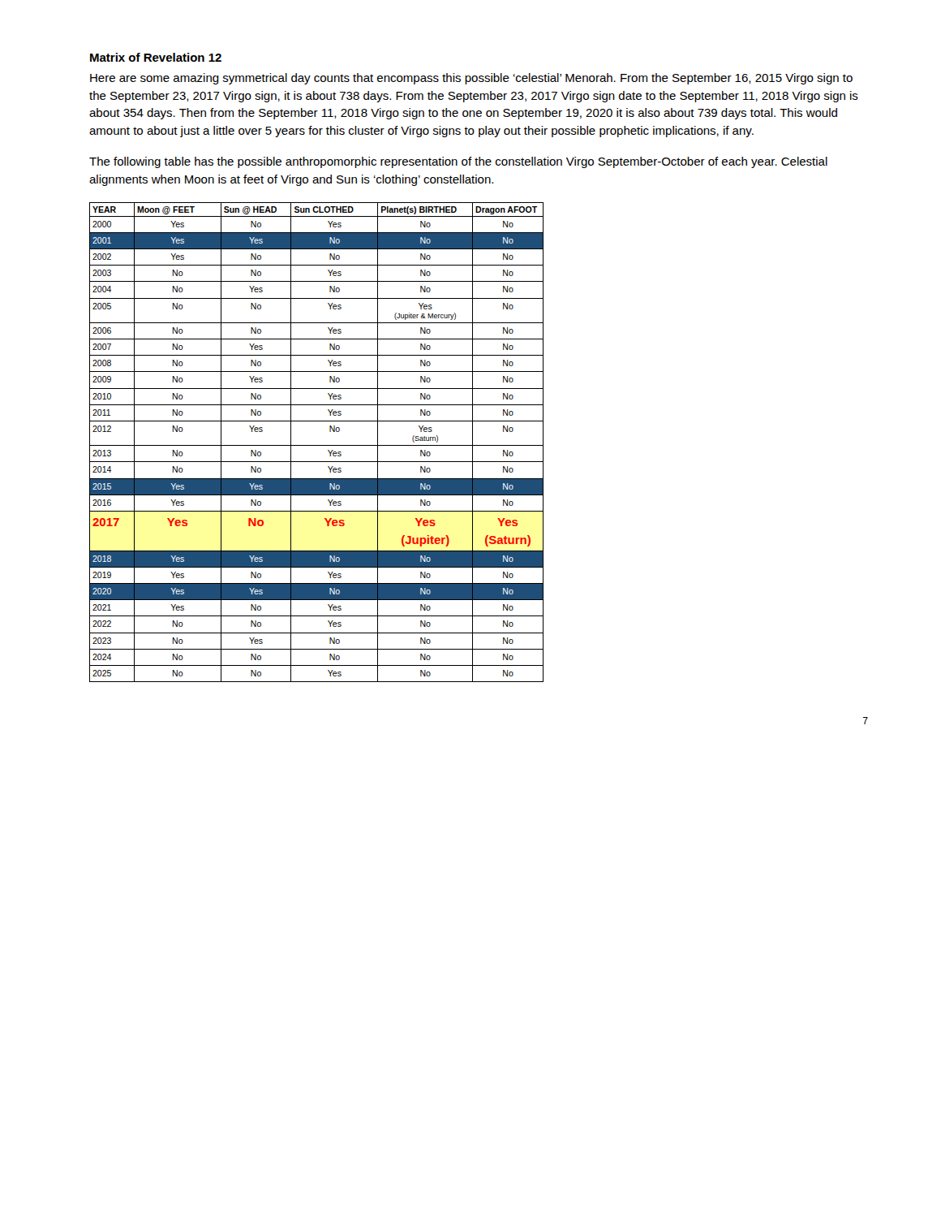Matrix of Revelation 12
Here are some amazing symmetrical day counts that encompass this possible ‘celestial’ Menorah. From the September 16, 2015 Virgo sign to the September 23, 2017 Virgo sign, it is about 738 days. From the September 23, 2017 Virgo sign date to the September 11, 2018 Virgo sign is about 354 days. Then from the September 11, 2018 Virgo sign to the one on September 19, 2020 it is also about 739 days total. This would amount to about just a little over 5 years for this cluster of Virgo signs to play out their possible prophetic implications, if any.
The following table has the possible anthropomorphic representation of the constellation Virgo September-October of each year. Celestial alignments when Moon is at feet of Virgo and Sun is ‘clothing’ constellation.
| YEAR | Moon @ FEET | Sun @ HEAD | Sun CLOTHED | Planet(s) BIRTHED | Dragon AFOOT |
| --- | --- | --- | --- | --- | --- |
| 2000 | Yes | No | Yes | No | No |
| 2001 | Yes | Yes | No | No | No |
| 2002 | Yes | No | No | No | No |
| 2003 | No | No | Yes | No | No |
| 2004 | No | Yes | No | No | No |
| 2005 | No | No | Yes | Yes (Jupiter & Mercury) | No |
| 2006 | No | No | Yes | No | No |
| 2007 | No | Yes | No | No | No |
| 2008 | No | No | Yes | No | No |
| 2009 | No | Yes | No | No | No |
| 2010 | No | No | Yes | No | No |
| 2011 | No | No | Yes | No | No |
| 2012 | No | Yes | No | Yes (Saturn) | No |
| 2013 | No | No | Yes | No | No |
| 2014 | No | No | Yes | No | No |
| 2015 | Yes | Yes | No | No | No |
| 2016 | Yes | No | Yes | No | No |
| 2017 | Yes | No | Yes | Yes (Jupiter) | Yes (Saturn) |
| 2018 | Yes | Yes | No | No | No |
| 2019 | Yes | No | Yes | No | No |
| 2020 | Yes | Yes | No | No | No |
| 2021 | Yes | No | Yes | No | No |
| 2022 | No | No | Yes | No | No |
| 2023 | No | Yes | No | No | No |
| 2024 | No | No | No | No | No |
| 2025 | No | No | Yes | No | No |
7